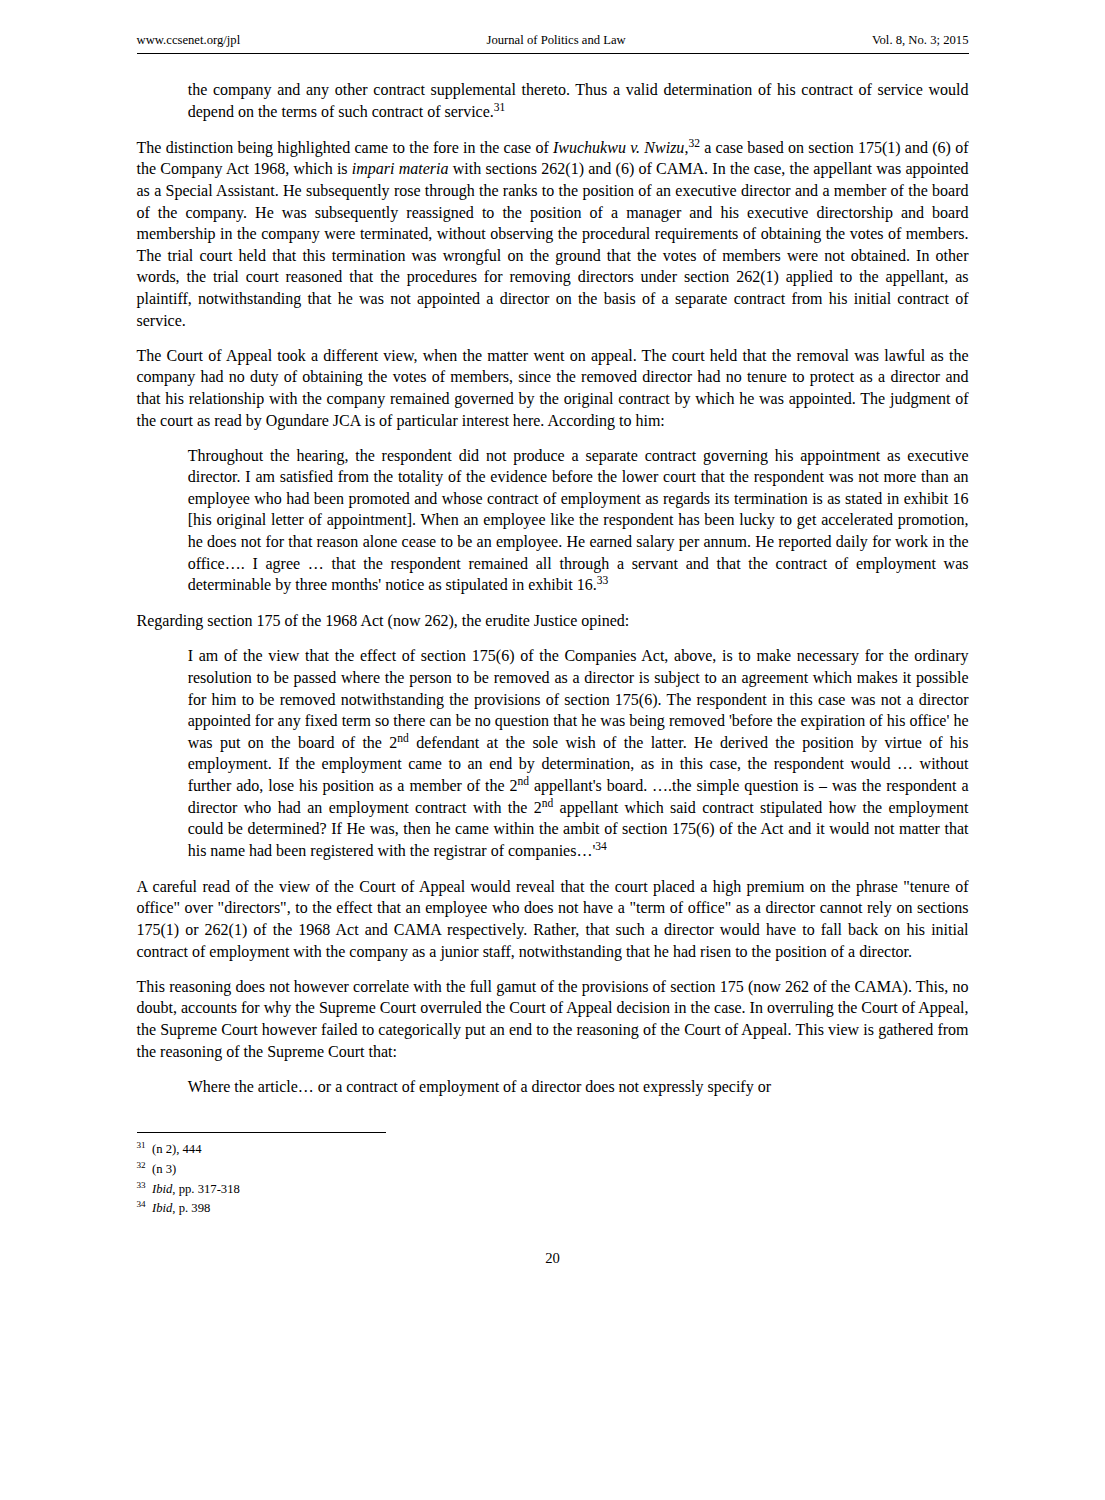www.ccsenet.org/jpl Journal of Politics and Law Vol. 8, No. 3; 2015
the company and any other contract supplemental thereto. Thus a valid determination of his contract of service would depend on the terms of such contract of service.31
The distinction being highlighted came to the fore in the case of Iwuchukwu v. Nwizu,32 a case based on section 175(1) and (6) of the Company Act 1968, which is impari materia with sections 262(1) and (6) of CAMA. In the case, the appellant was appointed as a Special Assistant. He subsequently rose through the ranks to the position of an executive director and a member of the board of the company. He was subsequently reassigned to the position of a manager and his executive directorship and board membership in the company were terminated, without observing the procedural requirements of obtaining the votes of members. The trial court held that this termination was wrongful on the ground that the votes of members were not obtained. In other words, the trial court reasoned that the procedures for removing directors under section 262(1) applied to the appellant, as plaintiff, notwithstanding that he was not appointed a director on the basis of a separate contract from his initial contract of service.
The Court of Appeal took a different view, when the matter went on appeal. The court held that the removal was lawful as the company had no duty of obtaining the votes of members, since the removed director had no tenure to protect as a director and that his relationship with the company remained governed by the original contract by which he was appointed. The judgment of the court as read by Ogundare JCA is of particular interest here. According to him:
Throughout the hearing, the respondent did not produce a separate contract governing his appointment as executive director. I am satisfied from the totality of the evidence before the lower court that the respondent was not more than an employee who had been promoted and whose contract of employment as regards its termination is as stated in exhibit 16 [his original letter of appointment]. When an employee like the respondent has been lucky to get accelerated promotion, he does not for that reason alone cease to be an employee. He earned salary per annum. He reported daily for work in the office…. I agree … that the respondent remained all through a servant and that the contract of employment was determinable by three months' notice as stipulated in exhibit 16.33
Regarding section 175 of the 1968 Act (now 262), the erudite Justice opined:
I am of the view that the effect of section 175(6) of the Companies Act, above, is to make necessary for the ordinary resolution to be passed where the person to be removed as a director is subject to an agreement which makes it possible for him to be removed notwithstanding the provisions of section 175(6). The respondent in this case was not a director appointed for any fixed term so there can be no question that he was being removed 'before the expiration of his office' he was put on the board of the 2nd defendant at the sole wish of the latter. He derived the position by virtue of his employment. If the employment came to an end by determination, as in this case, the respondent would … without further ado, lose his position as a member of the 2nd appellant's board. ….the simple question is – was the respondent a director who had an employment contract with the 2nd appellant which said contract stipulated how the employment could be determined? If He was, then he came within the ambit of section 175(6) of the Act and it would not matter that his name had been registered with the registrar of companies…'34
A careful read of the view of the Court of Appeal would reveal that the court placed a high premium on the phrase "tenure of office" over "directors", to the effect that an employee who does not have a "term of office" as a director cannot rely on sections 175(1) or 262(1) of the 1968 Act and CAMA respectively. Rather, that such a director would have to fall back on his initial contract of employment with the company as a junior staff, notwithstanding that he had risen to the position of a director.
This reasoning does not however correlate with the full gamut of the provisions of section 175 (now 262 of the CAMA). This, no doubt, accounts for why the Supreme Court overruled the Court of Appeal decision in the case. In overruling the Court of Appeal, the Supreme Court however failed to categorically put an end to the reasoning of the Court of Appeal. This view is gathered from the reasoning of the Supreme Court that:
Where the article… or a contract of employment of a director does not expressly specify or
31 (n 2), 444
32 (n 3)
33 Ibid, pp. 317-318
34 Ibid, p. 398
20